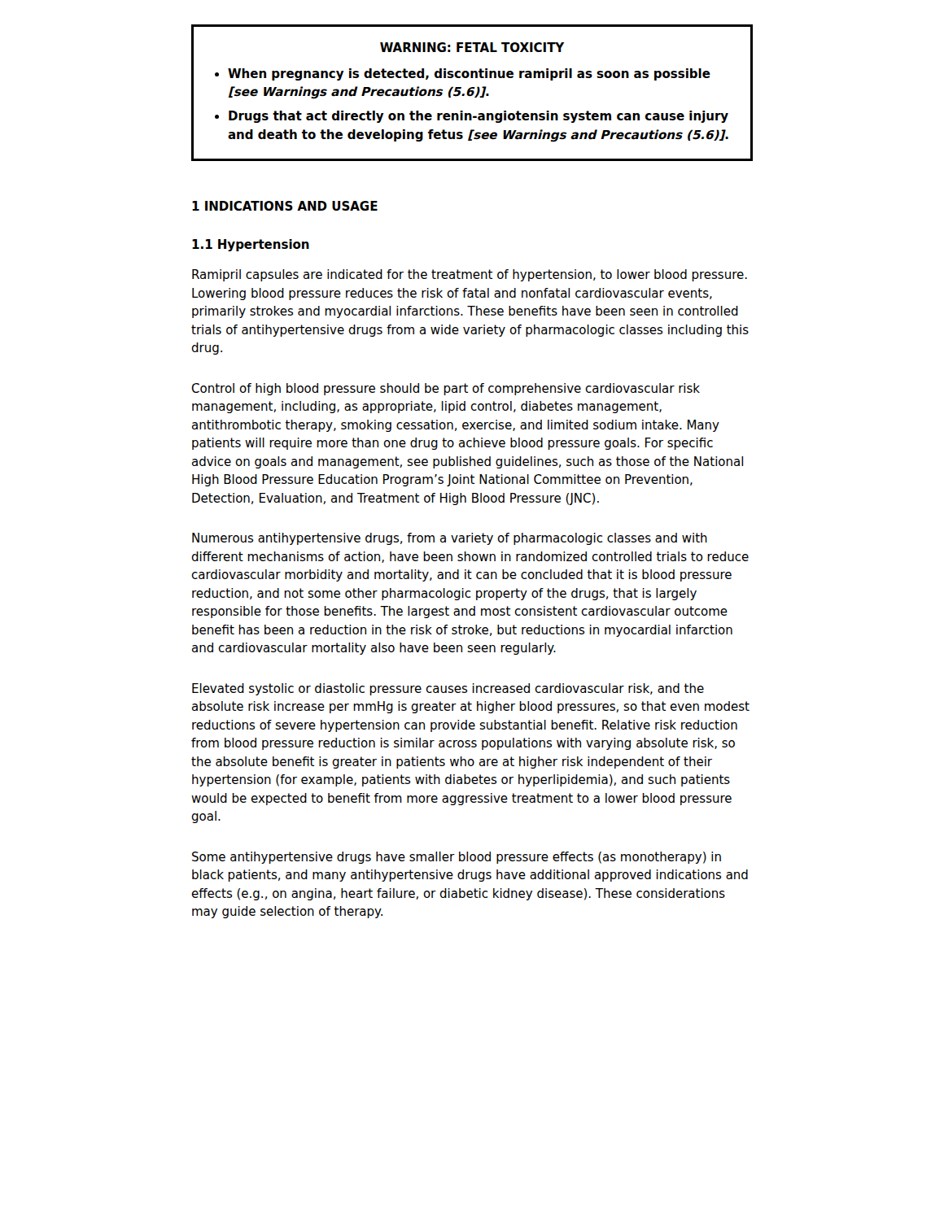WARNING: FETAL TOXICITY
When pregnancy is detected, discontinue ramipril as soon as possible [see Warnings and Precautions (5.6)].
Drugs that act directly on the renin-angiotensin system can cause injury and death to the developing fetus [see Warnings and Precautions (5.6)].
1 INDICATIONS AND USAGE
1.1 Hypertension
Ramipril capsules are indicated for the treatment of hypertension, to lower blood pressure. Lowering blood pressure reduces the risk of fatal and nonfatal cardiovascular events, primarily strokes and myocardial infarctions. These benefits have been seen in controlled trials of antihypertensive drugs from a wide variety of pharmacologic classes including this drug.
Control of high blood pressure should be part of comprehensive cardiovascular risk management, including, as appropriate, lipid control, diabetes management, antithrombotic therapy, smoking cessation, exercise, and limited sodium intake. Many patients will require more than one drug to achieve blood pressure goals. For specific advice on goals and management, see published guidelines, such as those of the National High Blood Pressure Education Program’s Joint National Committee on Prevention, Detection, Evaluation, and Treatment of High Blood Pressure (JNC).
Numerous antihypertensive drugs, from a variety of pharmacologic classes and with different mechanisms of action, have been shown in randomized controlled trials to reduce cardiovascular morbidity and mortality, and it can be concluded that it is blood pressure reduction, and not some other pharmacologic property of the drugs, that is largely responsible for those benefits. The largest and most consistent cardiovascular outcome benefit has been a reduction in the risk of stroke, but reductions in myocardial infarction and cardiovascular mortality also have been seen regularly.
Elevated systolic or diastolic pressure causes increased cardiovascular risk, and the absolute risk increase per mmHg is greater at higher blood pressures, so that even modest reductions of severe hypertension can provide substantial benefit. Relative risk reduction from blood pressure reduction is similar across populations with varying absolute risk, so the absolute benefit is greater in patients who are at higher risk independent of their hypertension (for example, patients with diabetes or hyperlipidemia), and such patients would be expected to benefit from more aggressive treatment to a lower blood pressure goal.
Some antihypertensive drugs have smaller blood pressure effects (as monotherapy) in black patients, and many antihypertensive drugs have additional approved indications and effects (e.g., on angina, heart failure, or diabetic kidney disease). These considerations may guide selection of therapy.